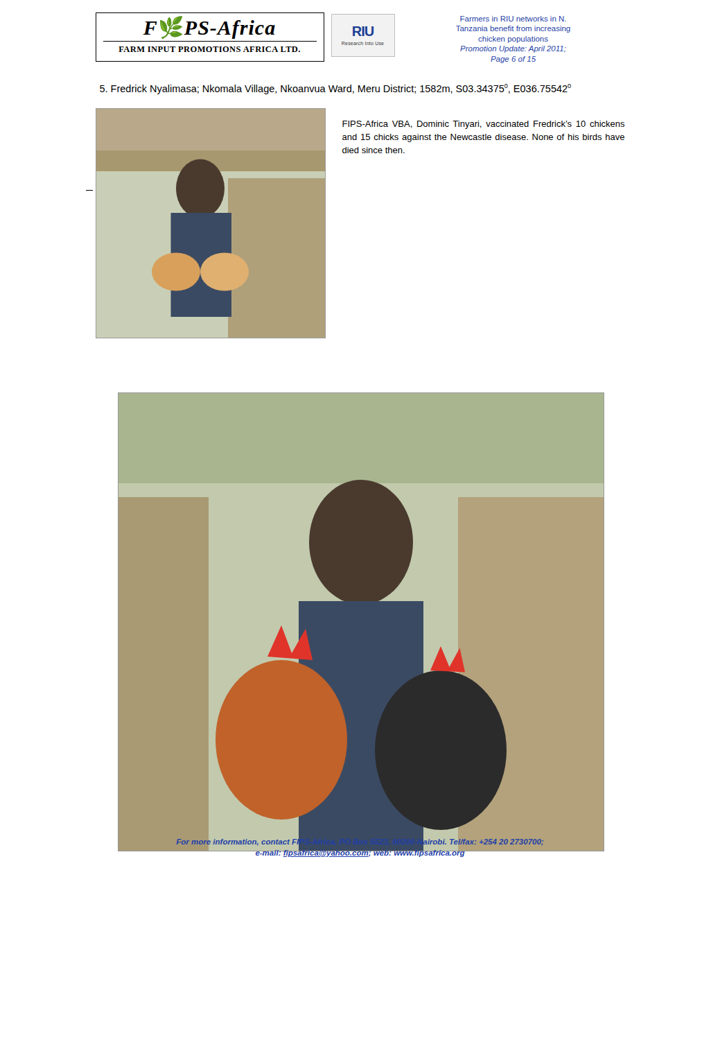F🌿PS-Africa
FARM INPUT PROMOTIONS AFRICA LTD.
RIU
Research Into Use
Farmers in RIU networks in N.
Tanzania benefit from increasing
chicken populations
Promotion Update: April 2011;
Page 6 of 15
5. Fredrick Nyalimasa; Nkomala Village, Nkoanvua Ward, Meru District; 1582m, S03.343750, E036.755420
FIPS-Africa VBA, Dominic Tinyari, vaccinated Fredrick’s 10 chickens and 15 chicks against the Newcastle disease. None of his birds have died since then.
For more information, contact FIPS-Africa, PO Box 5523, 00200-Nairobi. Tel/fax: +254 20 2730700;
e-mail: fipsafrica@yahoo.com; web: www.fipsafrica.org